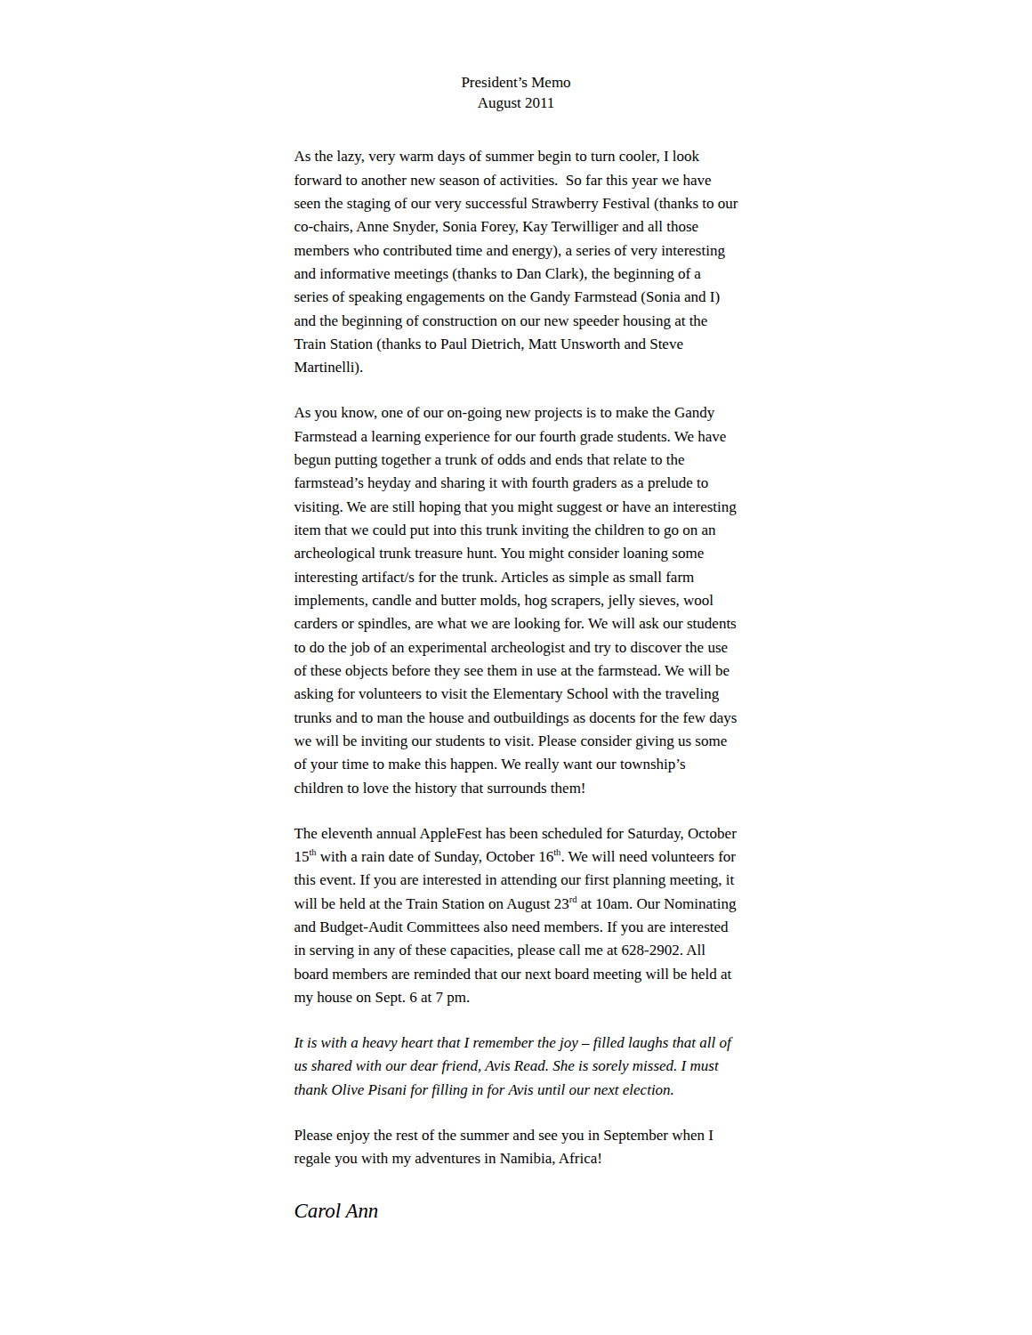President’s Memo August 2011
As the lazy, very warm days of summer begin to turn cooler, I look forward to another new season of activities. So far this year we have seen the staging of our very successful Strawberry Festival (thanks to our co-chairs, Anne Snyder, Sonia Forey, Kay Terwilliger and all those members who contributed time and energy), a series of very interesting and informative meetings (thanks to Dan Clark), the beginning of a series of speaking engagements on the Gandy Farmstead (Sonia and I) and the beginning of construction on our new speeder housing at the Train Station (thanks to Paul Dietrich, Matt Unsworth and Steve Martinelli).
As you know, one of our on-going new projects is to make the Gandy Farmstead a learning experience for our fourth grade students. We have begun putting together a trunk of odds and ends that relate to the farmstead’s heyday and sharing it with fourth graders as a prelude to visiting. We are still hoping that you might suggest or have an interesting item that we could put into this trunk inviting the children to go on an archeological trunk treasure hunt. You might consider loaning some interesting artifact/s for the trunk. Articles as simple as small farm implements, candle and butter molds, hog scrapers, jelly sieves, wool carders or spindles, are what we are looking for. We will ask our students to do the job of an experimental archeologist and try to discover the use of these objects before they see them in use at the farmstead. We will be asking for volunteers to visit the Elementary School with the traveling trunks and to man the house and outbuildings as docents for the few days we will be inviting our students to visit. Please consider giving us some of your time to make this happen. We really want our township’s children to love the history that surrounds them!
The eleventh annual AppleFest has been scheduled for Saturday, October 15th with a rain date of Sunday, October 16th. We will need volunteers for this event. If you are interested in attending our first planning meeting, it will be held at the Train Station on August 23rd at 10am. Our Nominating and Budget-Audit Committees also need members. If you are interested in serving in any of these capacities, please call me at 628-2902. All board members are reminded that our next board meeting will be held at my house on Sept. 6 at 7 pm.
It is with a heavy heart that I remember the joy – filled laughs that all of us shared with our dear friend, Avis Read. She is sorely missed. I must thank Olive Pisani for filling in for Avis until our next election.
Please enjoy the rest of the summer and see you in September when I regale you with my adventures in Namibia, Africa!
Carol Ann